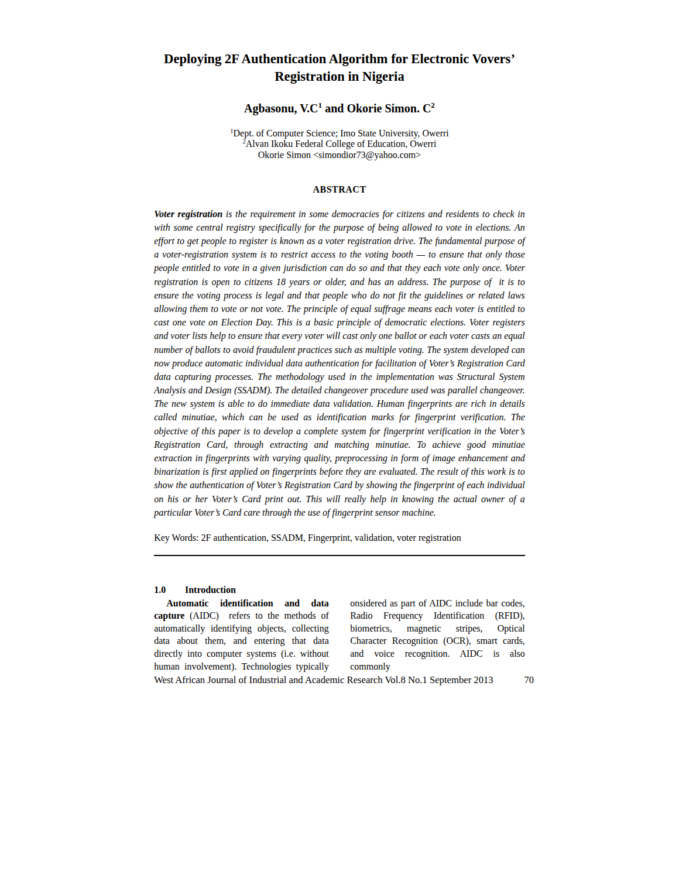Deploying 2F Authentication Algorithm for Electronic Vovers’
Registration in Nigeria
Agbasonu, V.C1 and Okorie Simon. C2
1Dept. of Computer Science; Imo State University, Owerri
2Alvan Ikoku Federal College of Education, Owerri
Okorie Simon <simondior73@yahoo.com>
ABSTRACT
Voter registration is the requirement in some democracies for citizens and residents to check in with some central registry specifically for the purpose of being allowed to vote in elections. An effort to get people to register is known as a voter registration drive. The fundamental purpose of a voter-registration system is to restrict access to the voting booth — to ensure that only those people entitled to vote in a given jurisdiction can do so and that they each vote only once. Voter registration is open to citizens 18 years or older, and has an address. The purpose of it is to ensure the voting process is legal and that people who do not fit the guidelines or related laws allowing them to vote or not vote. The principle of equal suffrage means each voter is entitled to cast one vote on Election Day. This is a basic principle of democratic elections. Voter registers and voter lists help to ensure that every voter will cast only one ballot or each voter casts an equal number of ballots to avoid fraudulent practices such as multiple voting. The system developed can now produce automatic individual data authentication for facilitation of Voter’s Registration Card data capturing processes. The methodology used in the implementation was Structural System Analysis and Design (SSADM). The detailed changeover procedure used was parallel changeover. The new system is able to do immediate data validation. Human fingerprints are rich in details called minutiae, which can be used as identification marks for fingerprint verification. The objective of this paper is to develop a complete system for fingerprint verification in the Voter’s Registration Card, through extracting and matching minutiae. To achieve good minutiae extraction in fingerprints with varying quality, preprocessing in form of image enhancement and binarization is first applied on fingerprints before they are evaluated. The result of this work is to show the authentication of Voter’s Registration Card by showing the fingerprint of each individual on his or her Voter’s Card print out. This will really help in knowing the actual owner of a particular Voter’s Card care through the use of fingerprint sensor machine.
Key Words: 2F authentication, SSADM, Fingerprint, validation, voter registration
1.0 Introduction
Automatic identification and data capture (AIDC) refers to the methods of automatically identifying objects, collecting data about them, and entering that data directly into computer systems (i.e. without human involvement). Technologies typically onsidered as part of AIDC include bar codes, Radio Frequency Identification (RFID), biometrics, magnetic stripes, Optical Character Recognition (OCR), smart cards, and voice recognition. AIDC is also commonly
West African Journal of Industrial and Academic Research Vol.8 No.1 September 2013 70